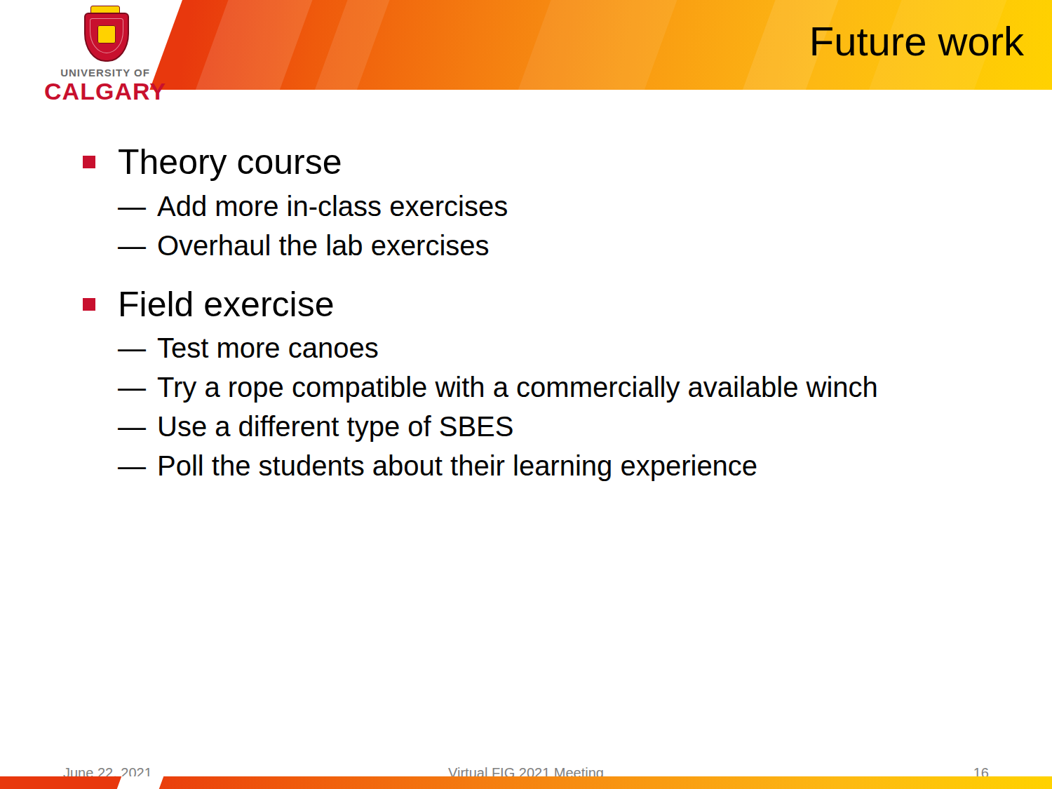Future work
University of
Calgary
Theory course
—Add more in-class exercises
—Overhaul the lab exercises
Field exercise
—Test more canoes
—Try a rope compatible with a commercially available winch
—Use a different type of SBES
—Poll the students about their learning experience
June 22, 2021 Virtual FIG 2021 Meeting 16